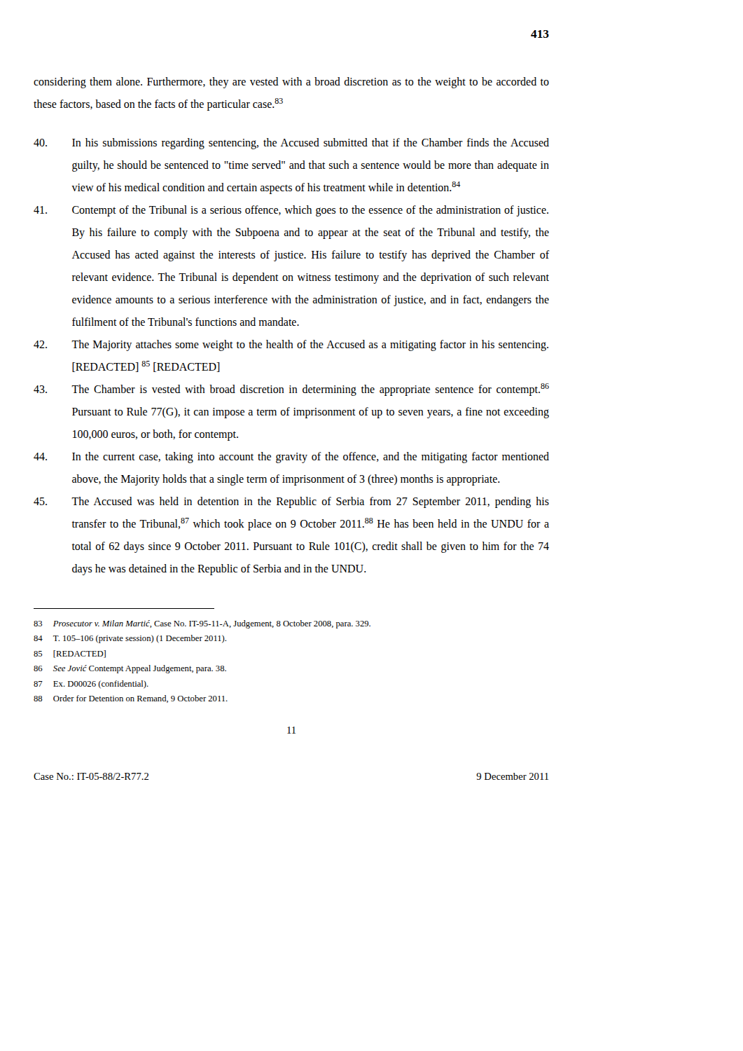413
considering them alone. Furthermore, they are vested with a broad discretion as to the weight to be accorded to these factors, based on the facts of the particular case.83
40.
In his submissions regarding sentencing, the Accused submitted that if the Chamber finds the Accused guilty, he should be sentenced to "time served" and that such a sentence would be more than adequate in view of his medical condition and certain aspects of his treatment while in detention.84
41.
Contempt of the Tribunal is a serious offence, which goes to the essence of the administration of justice. By his failure to comply with the Subpoena and to appear at the seat of the Tribunal and testify, the Accused has acted against the interests of justice. His failure to testify has deprived the Chamber of relevant evidence. The Tribunal is dependent on witness testimony and the deprivation of such relevant evidence amounts to a serious interference with the administration of justice, and in fact, endangers the fulfilment of the Tribunal's functions and mandate.
42.
The Majority attaches some weight to the health of the Accused as a mitigating factor in his sentencing. [REDACTED] 85 [REDACTED]
43.
The Chamber is vested with broad discretion in determining the appropriate sentence for contempt.86 Pursuant to Rule 77(G), it can impose a term of imprisonment of up to seven years, a fine not exceeding 100,000 euros, or both, for contempt.
44.
In the current case, taking into account the gravity of the offence, and the mitigating factor mentioned above, the Majority holds that a single term of imprisonment of 3 (three) months is appropriate.
45.
The Accused was held in detention in the Republic of Serbia from 27 September 2011, pending his transfer to the Tribunal,87 which took place on 9 October 2011.88 He has been held in the UNDU for a total of 62 days since 9 October 2011. Pursuant to Rule 101(C), credit shall be given to him for the 74 days he was detained in the Republic of Serbia and in the UNDU.
83 Prosecutor v. Milan Martić, Case No. IT-95-11-A, Judgement, 8 October 2008, para. 329.
84 T. 105–106 (private session) (1 December 2011).
85[REDACTED]
86 See Jović Contempt Appeal Judgement, para. 38.
87 Ex. D00026 (confidential).
88 Order for Detention on Remand, 9 October 2011.
11
Case No.: IT-05-88/2-R77.2
9 December 2011